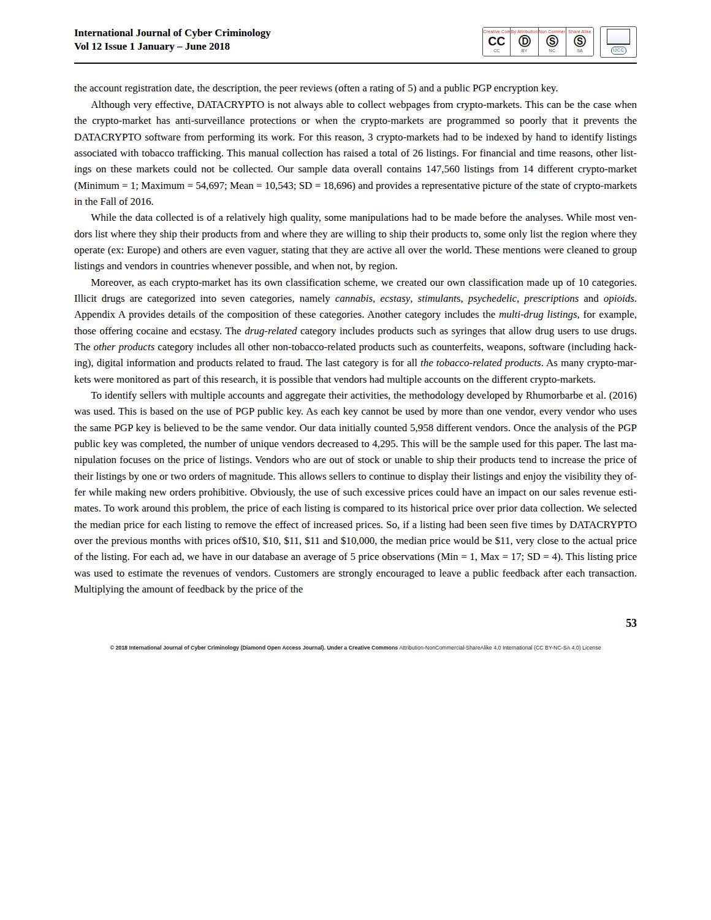International Journal of Cyber Criminology Vol 12 Issue 1 January – June 2018
Creative Commons CC CC
By Attribution Ⓓ BY
Non Commercial Ⓢ NC
Share Alike Ⓢ SA
IJCC
the account registration date, the description, the peer reviews (often a rating of 5) and a public PGP encryption key.
Although very effective, DATACRYPTO is not always able to collect webpages from crypto-markets. This can be the case when the crypto-market has anti-surveillance protections or when the crypto-markets are programmed so poorly that it prevents the DATACRYPTO software from performing its work. For this reason, 3 crypto-markets had to be indexed by hand to identify listings associated with tobacco trafficking. This manual collection has raised a total of 26 listings. For financial and time reasons, other listings on these markets could not be collected. Our sample data overall contains 147,560 listings from 14 different crypto-market (Minimum = 1; Maximum = 54,697; Mean = 10,543; SD = 18,696) and provides a representative picture of the state of crypto-markets in the Fall of 2016.
While the data collected is of a relatively high quality, some manipulations had to be made before the analyses. While most vendors list where they ship their products from and where they are willing to ship their products to, some only list the region where they operate (ex: Europe) and others are even vaguer, stating that they are active all over the world. These mentions were cleaned to group listings and vendors in countries whenever possible, and when not, by region.
Moreover, as each crypto-market has its own classification scheme, we created our own classification made up of 10 categories. Illicit drugs are categorized into seven categories, namely cannabis, ecstasy, stimulants, psychedelic, prescriptions and opioids. Appendix A provides details of the composition of these categories. Another category includes the multi-drug listings, for example, those offering cocaine and ecstasy. The drug-related category includes products such as syringes that allow drug users to use drugs. The other products category includes all other non-tobacco-related products such as counterfeits, weapons, software (including hacking), digital information and products related to fraud. The last category is for all the tobacco-related products. As many crypto-markets were monitored as part of this research, it is possible that vendors had multiple accounts on the different crypto-markets.
To identify sellers with multiple accounts and aggregate their activities, the methodology developed by Rhumorbarbe et al. (2016) was used. This is based on the use of PGP public key. As each key cannot be used by more than one vendor, every vendor who uses the same PGP key is believed to be the same vendor. Our data initially counted 5,958 different vendors. Once the analysis of the PGP public key was completed, the number of unique vendors decreased to 4,295. This will be the sample used for this paper. The last manipulation focuses on the price of listings. Vendors who are out of stock or unable to ship their products tend to increase the price of their listings by one or two orders of magnitude. This allows sellers to continue to display their listings and enjoy the visibility they offer while making new orders prohibitive. Obviously, the use of such excessive prices could have an impact on our sales revenue estimates. To work around this problem, the price of each listing is compared to its historical price over prior data collection. We selected the median price for each listing to remove the effect of increased prices. So, if a listing had been seen five times by DATACRYPTO over the previous months with prices of$10, $10, $11, $11 and $10,000, the median price would be $11, very close to the actual price of the listing. For each ad, we have in our database an average of 5 price observations (Min = 1, Max = 17; SD = 4). This listing price was used to estimate the revenues of vendors. Customers are strongly encouraged to leave a public feedback after each transaction. Multiplying the amount of feedback by the price of the
53
© 2018 International Journal of Cyber Criminology (Diamond Open Access Journal). Under a Creative Commons Attribution-NonCommercial-ShareAlike 4.0 International (CC BY-NC-SA 4.0) License